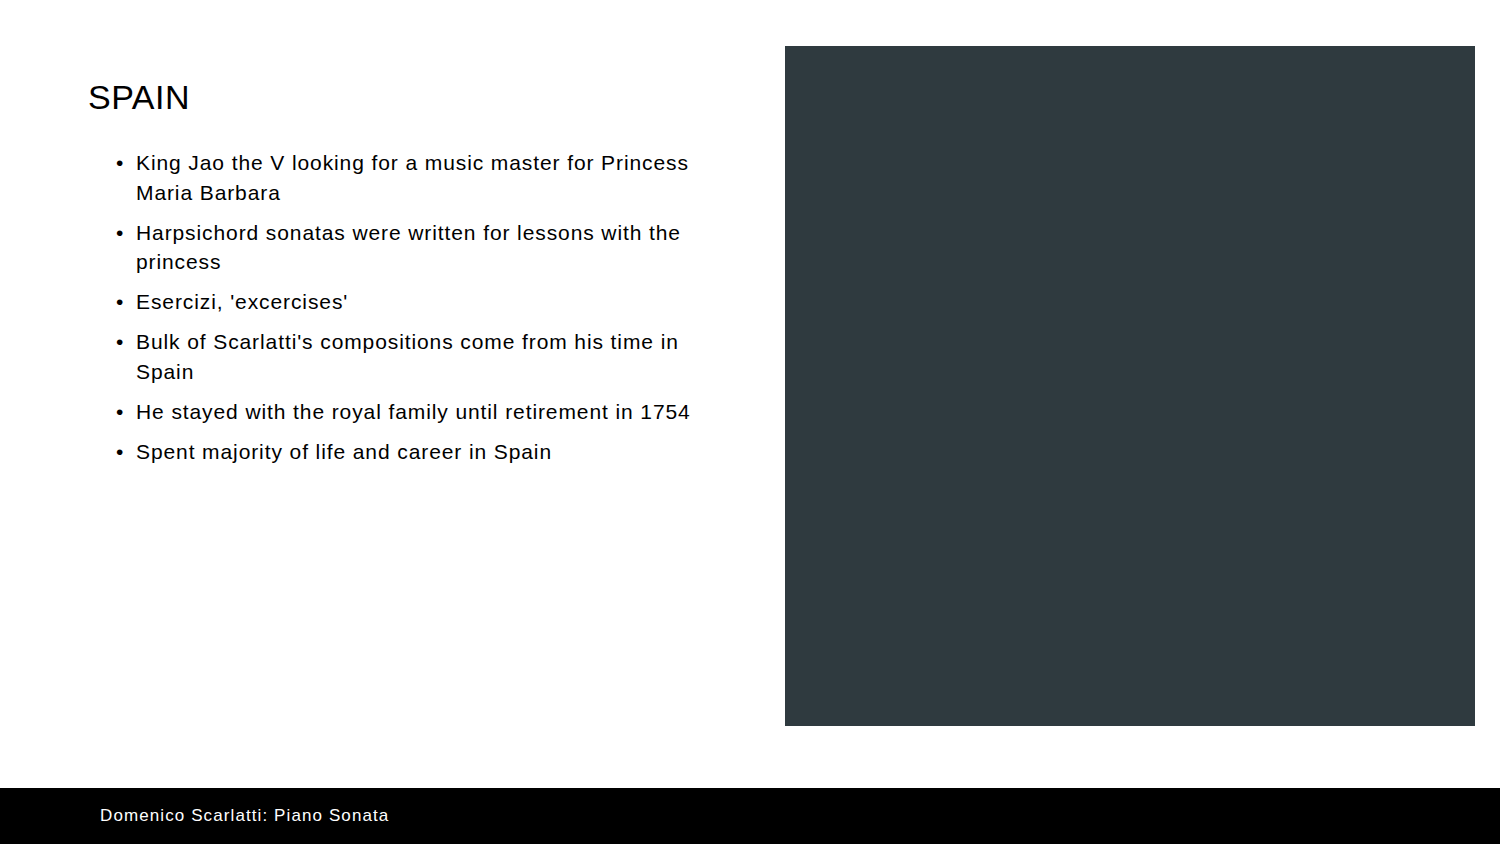SPAIN
King Jao the V looking for a music master for Princess Maria Barbara
Harpsichord sonatas were written for lessons with the princess
Esercizi, 'excercises'
Bulk of Scarlatti's compositions come from his time in Spain
He stayed with the royal family until retirement in 1754
Spent majority of life and career in Spain
Domenico Scarlatti: Piano Sonata